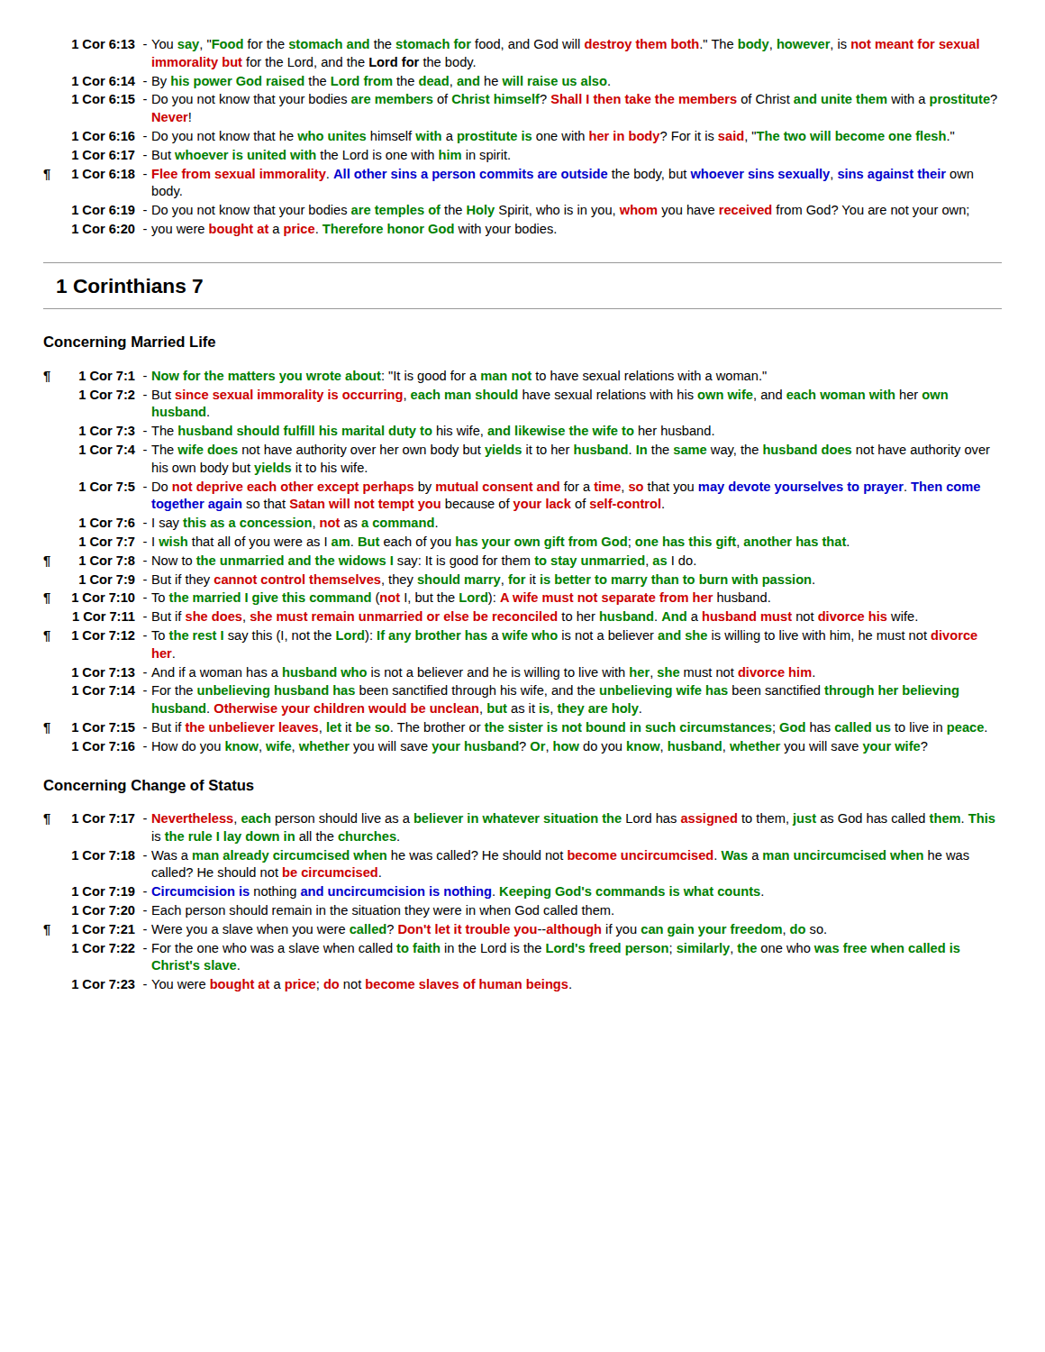1 Cor 6:13 - You say, "Food for the stomach and the stomach for food, and God will destroy them both." The body, however, is not meant for sexual immorality but for the Lord, and the Lord for the body.
1 Cor 6:14 - By his power God raised the Lord from the dead, and he will raise us also.
1 Cor 6:15 - Do you not know that your bodies are members of Christ himself? Shall I then take the members of Christ and unite them with a prostitute? Never!
1 Cor 6:16 - Do you not know that he who unites himself with a prostitute is one with her in body? For it is said, "The two will become one flesh."
1 Cor 6:17 - But whoever is united with the Lord is one with him in spirit.
¶ 1 Cor 6:18 - Flee from sexual immorality. All other sins a person commits are outside the body, but whoever sins sexually, sins against their own body.
1 Cor 6:19 - Do you not know that your bodies are temples of the Holy Spirit, who is in you, whom you have received from God? You are not your own;
1 Cor 6:20 - you were bought at a price. Therefore honor God with your bodies.
1 Corinthians 7
Concerning Married Life
¶ 1 Cor 7:1 - Now for the matters you wrote about: "It is good for a man not to have sexual relations with a woman."
1 Cor 7:2 - But since sexual immorality is occurring, each man should have sexual relations with his own wife, and each woman with her own husband.
1 Cor 7:3 - The husband should fulfill his marital duty to his wife, and likewise the wife to her husband.
1 Cor 7:4 - The wife does not have authority over her own body but yields it to her husband. In the same way, the husband does not have authority over his own body but yields it to his wife.
1 Cor 7:5 - Do not deprive each other except perhaps by mutual consent and for a time, so that you may devote yourselves to prayer. Then come together again so that Satan will not tempt you because of your lack of self-control.
1 Cor 7:6 - I say this as a concession, not as a command.
1 Cor 7:7 - I wish that all of you were as I am. But each of you has your own gift from God; one has this gift, another has that.
¶ 1 Cor 7:8 - Now to the unmarried and the widows I say: It is good for them to stay unmarried, as I do.
1 Cor 7:9 - But if they cannot control themselves, they should marry, for it is better to marry than to burn with passion.
¶ 1 Cor 7:10 - To the married I give this command (not I, but the Lord): A wife must not separate from her husband.
1 Cor 7:11 - But if she does, she must remain unmarried or else be reconciled to her husband. And a husband must not divorce his wife.
¶ 1 Cor 7:12 - To the rest I say this (I, not the Lord): If any brother has a wife who is not a believer and she is willing to live with him, he must not divorce her.
1 Cor 7:13 - And if a woman has a husband who is not a believer and he is willing to live with her, she must not divorce him.
1 Cor 7:14 - For the unbelieving husband has been sanctified through his wife, and the unbelieving wife has been sanctified through her believing husband. Otherwise your children would be unclean, but as it is, they are holy.
¶ 1 Cor 7:15 - But if the unbeliever leaves, let it be so. The brother or the sister is not bound in such circumstances; God has called us to live in peace.
1 Cor 7:16 - How do you know, wife, whether you will save your husband? Or, how do you know, husband, whether you will save your wife?
Concerning Change of Status
¶ 1 Cor 7:17 - Nevertheless, each person should live as a believer in whatever situation the Lord has assigned to them, just as God has called them. This is the rule I lay down in all the churches.
1 Cor 7:18 - Was a man already circumcised when he was called? He should not become uncircumcised. Was a man uncircumcised when he was called? He should not be circumcised.
1 Cor 7:19 - Circumcision is nothing and uncircumcision is nothing. Keeping God's commands is what counts.
1 Cor 7:20 - Each person should remain in the situation they were in when God called them.
¶ 1 Cor 7:21 - Were you a slave when you were called? Don't let it trouble you--although if you can gain your freedom, do so.
1 Cor 7:22 - For the one who was a slave when called to faith in the Lord is the Lord's freed person; similarly, the one who was free when called is Christ's slave.
1 Cor 7:23 - You were bought at a price; do not become slaves of human beings.